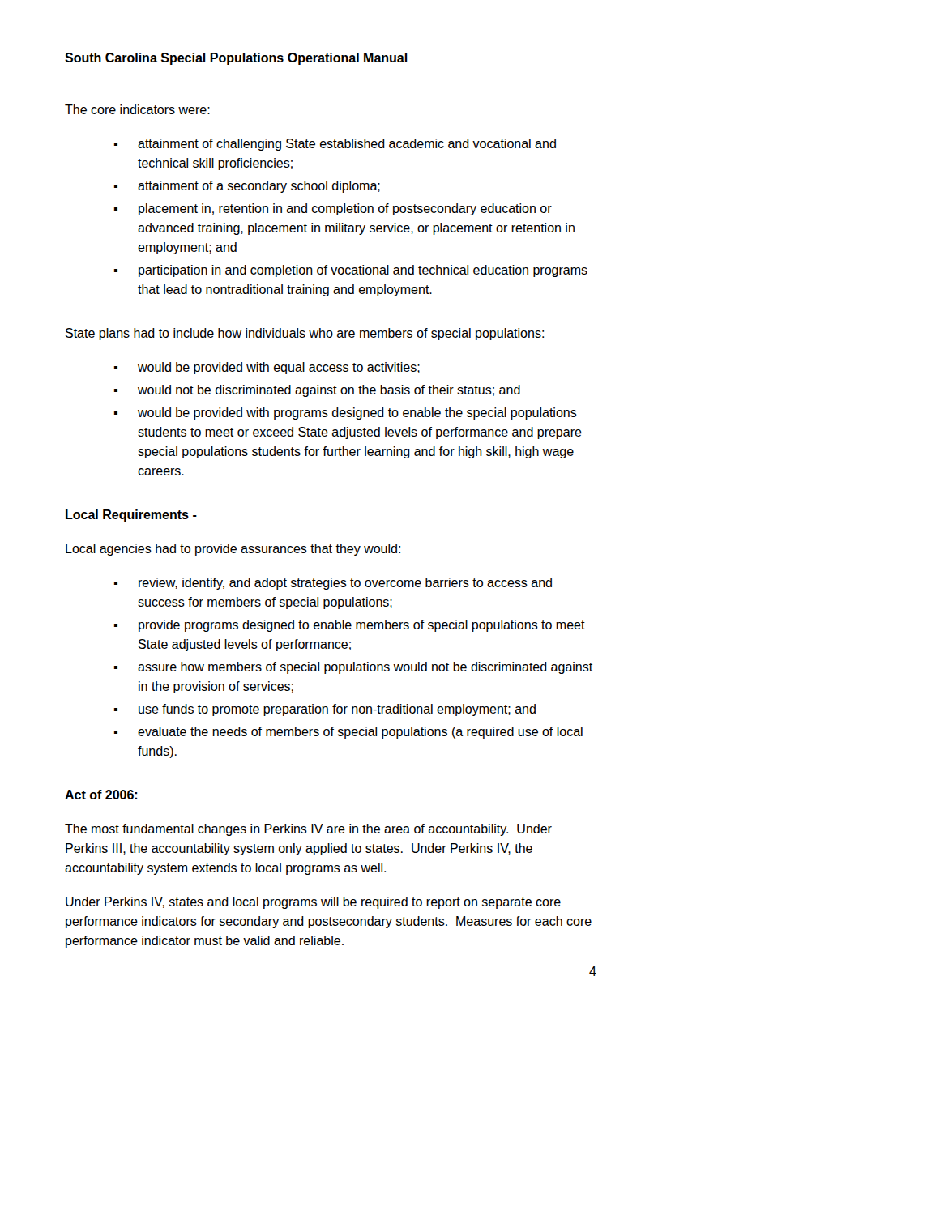South Carolina Special Populations Operational Manual
The core indicators were:
attainment of challenging State established academic and vocational and technical skill proficiencies;
attainment of a secondary school diploma;
placement in, retention in and completion of postsecondary education or advanced training, placement in military service, or placement or retention in employment; and
participation in and completion of vocational and technical education programs that lead to nontraditional training and employment.
State plans had to include how individuals who are members of special populations:
would be provided with equal access to activities;
would not be discriminated against on the basis of their status; and
would be provided with programs designed to enable the special populations students to meet or exceed State adjusted levels of performance and prepare special populations students for further learning and for high skill, high wage careers.
Local Requirements -
Local agencies had to provide assurances that they would:
review, identify, and adopt strategies to overcome barriers to access and success for members of special populations;
provide programs designed to enable members of special populations to meet State adjusted levels of performance;
assure how members of special populations would not be discriminated against in the provision of services;
use funds to promote preparation for non-traditional employment; and
evaluate the needs of members of special populations (a required use of local funds).
Act of 2006:
The most fundamental changes in Perkins IV are in the area of accountability. Under Perkins III, the accountability system only applied to states. Under Perkins IV, the accountability system extends to local programs as well.
Under Perkins IV, states and local programs will be required to report on separate core performance indicators for secondary and postsecondary students. Measures for each core performance indicator must be valid and reliable.
4